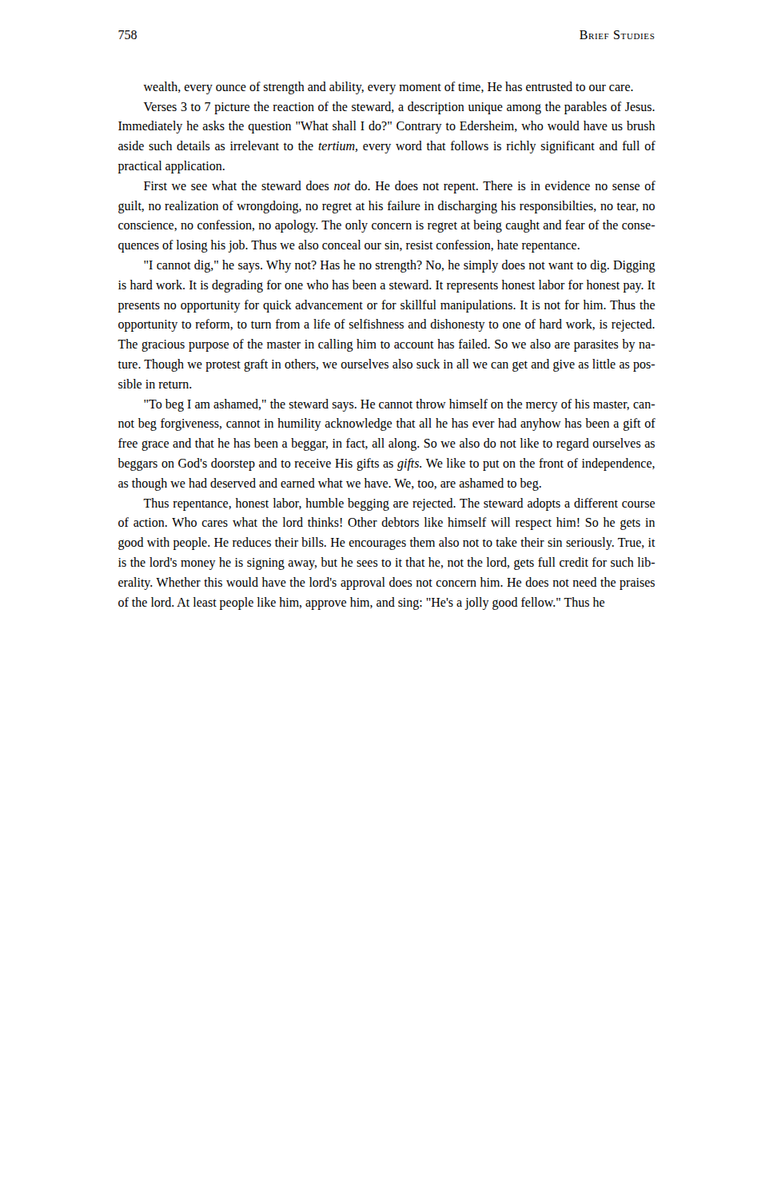758 Brief Studies
wealth, every ounce of strength and ability, every moment of time, He has entrusted to our care.
Verses 3 to 7 picture the reaction of the steward, a description unique among the parables of Jesus. Immediately he asks the question "What shall I do?" Contrary to Edersheim, who would have us brush aside such details as irrelevant to the tertium, every word that follows is richly significant and full of practical application.
First we see what the steward does not do. He does not repent. There is in evidence no sense of guilt, no realization of wrongdoing, no regret at his failure in discharging his responsibilties, no tear, no conscience, no confession, no apology. The only concern is regret at being caught and fear of the consequences of losing his job. Thus we also conceal our sin, resist confession, hate repentance.
"I cannot dig," he says. Why not? Has he no strength? No, he simply does not want to dig. Digging is hard work. It is degrading for one who has been a steward. It represents honest labor for honest pay. It presents no opportunity for quick advancement or for skillful manipulations. It is not for him. Thus the opportunity to reform, to turn from a life of selfishness and dishonesty to one of hard work, is rejected. The gracious purpose of the master in calling him to account has failed. So we also are parasites by nature. Though we protest graft in others, we ourselves also suck in all we can get and give as little as possible in return.
"To beg I am ashamed," the steward says. He cannot throw himself on the mercy of his master, cannot beg forgiveness, cannot in humility acknowledge that all he has ever had anyhow has been a gift of free grace and that he has been a beggar, in fact, all along. So we also do not like to regard ourselves as beggars on God's doorstep and to receive His gifts as gifts. We like to put on the front of independence, as though we had deserved and earned what we have. We, too, are ashamed to beg.
Thus repentance, honest labor, humble begging are rejected. The steward adopts a different course of action. Who cares what the lord thinks! Other debtors like himself will respect him! So he gets in good with people. He reduces their bills. He encourages them also not to take their sin seriously. True, it is the lord's money he is signing away, but he sees to it that he, not the lord, gets full credit for such liberality. Whether this would have the lord's approval does not concern him. He does not need the praises of the lord. At least people like him, approve him, and sing: "He's a jolly good fellow." Thus he